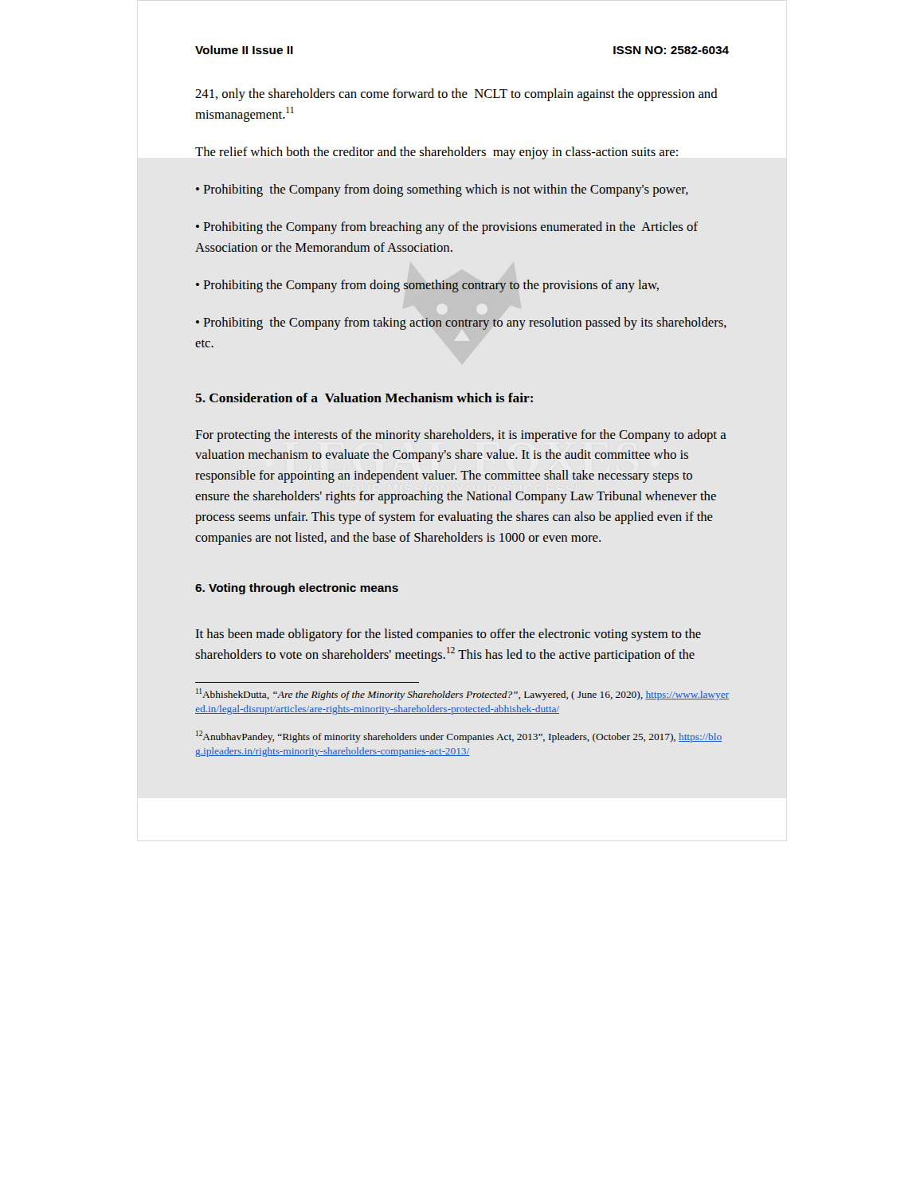LEGAL FOXES
"OUR MISSION YOUR SUCCESS"
Volume II Issue II ISSN NO: 2582-6034
241, only the shareholders can come forward to the NCLT to complain against the oppression and mismanagement.11
The relief which both the creditor and the shareholders may enjoy in class-action suits are:
• Prohibiting the Company from doing something which is not within the Company's power,
• Prohibiting the Company from breaching any of the provisions enumerated in the Articles of Association or the Memorandum of Association.
• Prohibiting the Company from doing something contrary to the provisions of any law,
• Prohibiting the Company from taking action contrary to any resolution passed by its shareholders, etc.
5. Consideration of a Valuation Mechanism which is fair:
For protecting the interests of the minority shareholders, it is imperative for the Company to adopt a valuation mechanism to evaluate the Company's share value. It is the audit committee who is responsible for appointing an independent valuer. The committee shall take necessary steps to ensure the shareholders' rights for approaching the National Company Law Tribunal whenever the process seems unfair. This type of system for evaluating the shares can also be applied even if the companies are not listed, and the base of Shareholders is 1000 or even more.
6. Voting through electronic means
It has been made obligatory for the listed companies to offer the electronic voting system to the shareholders to vote on shareholders' meetings.12 This has led to the active participation of the
11AbhishekDutta, “Are the Rights of the Minority Shareholders Protected?”, Lawyered, ( June 16, 2020), https://www.lawyered.in/legal-disrupt/articles/are-rights-minority-shareholders-protected-abhishek-dutta/
12AnubhavPandey, “Rights of minority shareholders under Companies Act, 2013”, Ipleaders, (October 25, 2017), https://blog.ipleaders.in/rights-minority-shareholders-companies-act-2013/